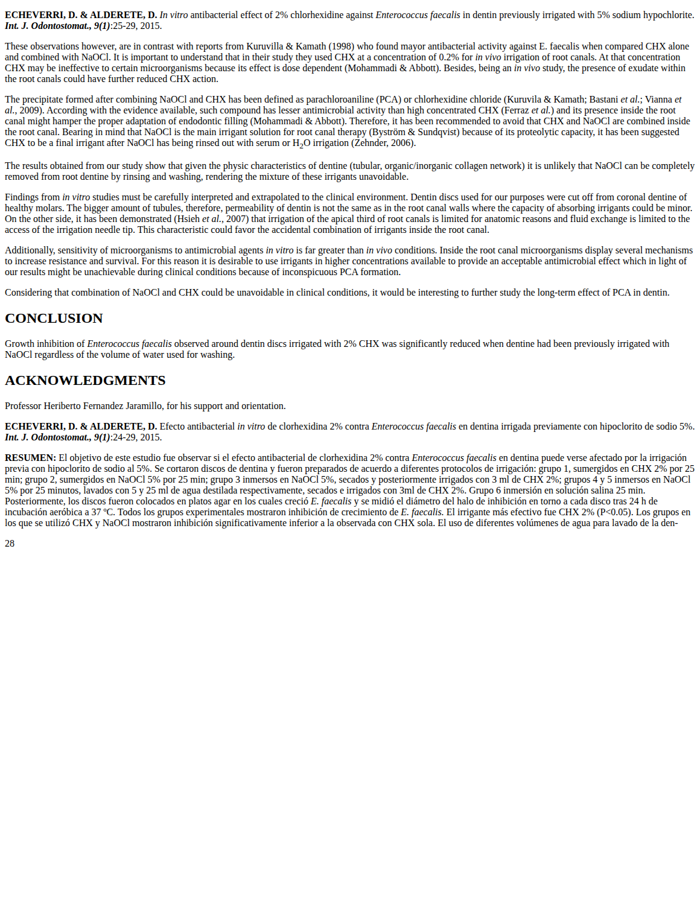ECHEVERRI, D. & ALDERETE, D. In vitro antibacterial effect of 2% chlorhexidine against Enterococcus faecalis in dentin previously irrigated with 5% sodium hypochlorite. Int. J. Odontostomat., 9(1):25-29, 2015.
These observations however, are in contrast with reports from Kuruvilla & Kamath (1998) who found mayor antibacterial activity against E. faecalis when compared CHX alone and combined with NaOCl. It is important to understand that in their study they used CHX at a concentration of 0.2% for in vivo irrigation of root canals. At that concentration CHX may be ineffective to certain microorganisms because its effect is dose dependent (Mohammadi & Abbott). Besides, being an in vivo study, the presence of exudate within the root canals could have further reduced CHX action.
The precipitate formed after combining NaOCl and CHX has been defined as parachloroaniline (PCA) or chlorhexidine chloride (Kuruvila & Kamath; Bastani et al.; Vianna et al., 2009). According with the evidence available, such compound has lesser antimicrobial activity than high concentrated CHX (Ferraz et al.) and its presence inside the root canal might hamper the proper adaptation of endodontic filling (Mohammadi & Abbott). Therefore, it has been recommended to avoid that CHX and NaOCl are combined inside the root canal. Bearing in mind that NaOCl is the main irrigant solution for root canal therapy (Byström & Sundqvist) because of its proteolytic capacity, it has been suggested CHX to be a final irrigant after NaOCl has being rinsed out with serum or H2O irrigation (Zehnder, 2006).
The results obtained from our study show that given the physic characteristics of dentine (tubular, organic/inorganic collagen network) it is unlikely that NaOCl can be completely removed from root dentine by rinsing and washing, rendering the mixture of these irrigants unavoidable.
Findings from in vitro studies must be carefully interpreted and extrapolated to the clinical environment. Dentin discs used for our purposes were cut off from coronal dentine of healthy molars. The bigger amount of tubules, therefore, permeability of dentin is not the same as in the root canal walls where the capacity of absorbing irrigants could be minor. On the other side, it has been demonstrated (Hsieh et al., 2007) that irrigation of the apical third of root canals is limited for anatomic reasons and fluid exchange is limited to the access of the irrigation needle tip. This characteristic could favor the accidental combination of irrigants inside the root canal.
Additionally, sensitivity of microorganisms to antimicrobial agents in vitro is far greater than in vivo conditions. Inside the root canal microorganisms display several mechanisms to increase resistance and survival. For this reason it is desirable to use irrigants in higher concentrations available to provide an acceptable antimicrobial effect which in light of our results might be unachievable during clinical conditions because of inconspicuous PCA formation.
Considering that combination of NaOCl and CHX could be unavoidable in clinical conditions, it would be interesting to further study the long-term effect of PCA in dentin.
CONCLUSION
Growth inhibition of Enterococcus faecalis observed around dentin discs irrigated with 2% CHX was significantly reduced when dentine had been previously irrigated with NaOCl regardless of the volume of water used for washing.
ACKNOWLEDGMENTS
Professor Heriberto Fernandez Jaramillo, for his support and orientation.
ECHEVERRI, D. & ALDERETE, D. Efecto antibacterial in vitro de clorhexidina 2% contra Enterococcus faecalis en dentina irrigada previamente con hipoclorito de sodio 5%. Int. J. Odontostomat., 9(1):24-29, 2015.
RESUMEN: El objetivo de este estudio fue observar si el efecto antibacterial de clorhexidina 2% contra Enterococcus faecalis en dentina puede verse afectado por la irrigación previa con hipoclorito de sodio al 5%. Se cortaron discos de dentina y fueron preparados de acuerdo a diferentes protocolos de irrigación: grupo 1, sumergidos en CHX 2% por 25 min; grupo 2, sumergidos en NaOCl 5% por 25 min; grupo 3 inmersos en NaOCl 5%, secados y posteriormente irrigados con 3 ml de CHX 2%; grupos 4 y 5 inmersos en NaOCl 5% por 25 minutos, lavados con 5 y 25 ml de agua destilada respectivamente, secados e irrigados con 3ml de CHX 2%. Grupo 6 inmersión en solución salina 25 min. Posteriormente, los discos fueron colocados en platos agar en los cuales creció E. faecalis y se midió el diámetro del halo de inhibición en torno a cada disco tras 24 h de incubación aeróbica a 37 ºC. Todos los grupos experimentales mostraron inhibición de crecimiento de E. faecalis. El irrigante más efectivo fue CHX 2% (P<0.05). Los grupos en los que se utilizó CHX y NaOCl mostraron inhibición significativamente inferior a la observada con CHX sola. El uso de diferentes volúmenes de agua para lavado de la den-
28